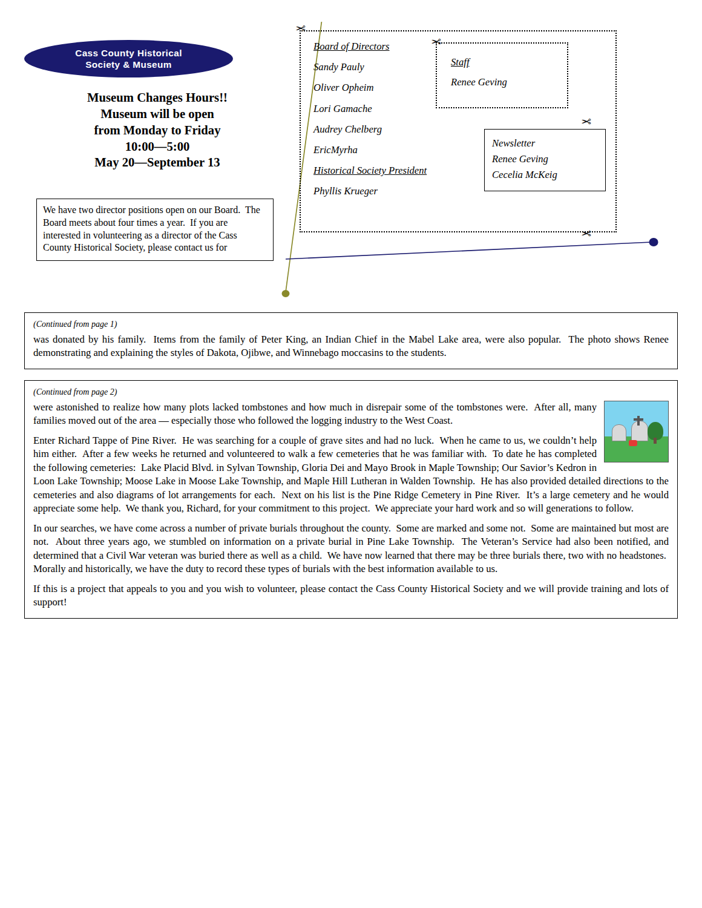Cass County Historical Society & Museum
Museum Changes Hours!!
Museum will be open
from Monday to Friday
10:00—5:00
May 20—September 13
We have two director positions open on our Board. The Board meets about four times a year. If you are interested in volunteering as a director of the Cass County Historical Society, please contact us for
Board of Directors
Sandy Pauly
Oliver Opheim
Lori Gamache
Audrey Chelberg
EricMyrha
Historical Society President
Phyllis Krueger
Staff
Renee Geving
Newsletter
Renee Geving
Cecelia McKeig
✂ ✂ ✂ ✂
(Continued from page 1)
was donated by his family. Items from the family of Peter King, an Indian Chief in the Mabel Lake area, were also popular. The photo shows Renee demonstrating and explaining the styles of Dakota, Ojibwe, and Winnebago moccasins to the students.
(Continued from page 2)
were astonished to realize how many plots lacked tombstones and how much in disrepair some of the tombstones were. After all, many families moved out of the area — especially those who followed the logging industry to the West Coast.
Enter Richard Tappe of Pine River. He was searching for a couple of grave sites and had no luck. When he came to us, we couldn’t help him either. After a few weeks he returned and volunteered to walk a few cemeteries that he was familiar with. To date he has completed the following cemeteries: Lake Placid Blvd. in Sylvan Township, Gloria Dei and Mayo Brook in Maple Township; Our Savior’s Kedron in Loon Lake Township; Moose Lake in Moose Lake Township, and Maple Hill Lutheran in Walden Township. He has also provided detailed directions to the cemeteries and also diagrams of lot arrangements for each. Next on his list is the Pine Ridge Cemetery in Pine River. It’s a large cemetery and he would appreciate some help. We thank you, Richard, for your commitment to this project. We appreciate your hard work and so will generations to follow.
In our searches, we have come across a number of private burials throughout the county. Some are marked and some not. Some are maintained but most are not. About three years ago, we stumbled on information on a private burial in Pine Lake Township. The Veteran’s Service had also been notified, and determined that a Civil War veteran was buried there as well as a child. We have now learned that there may be three burials there, two with no headstones. Morally and historically, we have the duty to record these types of burials with the best information available to us.
If this is a project that appeals to you and you wish to volunteer, please contact the Cass County Historical Society and we will provide training and lots of support!